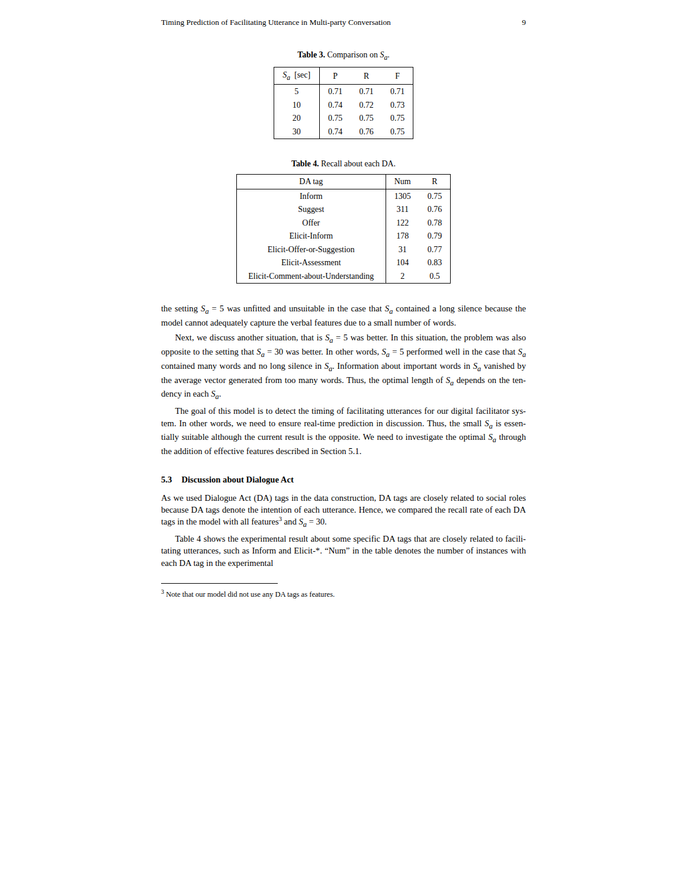Timing Prediction of Facilitating Utterance in Multi-party Conversation 9
Table 3. Comparison on Sa.
| S a [sec] | P | R | F |
| --- | --- | --- | --- |
| 5 | 0.71 | 0.71 | 0.71 |
| 10 | 0.74 | 0.72 | 0.73 |
| 20 | 0.75 | 0.75 | 0.75 |
| 30 | 0.74 | 0.76 | 0.75 |
Table 4. Recall about each DA.
| DA tag | Num | R |
| --- | --- | --- |
| Inform | 1305 | 0.75 |
| Suggest | 311 | 0.76 |
| Offer | 122 | 0.78 |
| Elicit-Inform | 178 | 0.79 |
| Elicit-Offer-or-Suggestion | 31 | 0.77 |
| Elicit-Assessment | 104 | 0.83 |
| Elicit-Comment-about-Understanding | 2 | 0.5 |
the setting Sa = 5 was unfitted and unsuitable in the case that Sa contained a long silence because the model cannot adequately capture the verbal features due to a small number of words.
Next, we discuss another situation, that is Sa = 5 was better. In this situation, the problem was also opposite to the setting that Sa = 30 was better. In other words, Sa = 5 performed well in the case that Sa contained many words and no long silence in Sa. Information about important words in Sa vanished by the average vector generated from too many words. Thus, the optimal length of Sa depends on the tendency in each Sa.
The goal of this model is to detect the timing of facilitating utterances for our digital facilitator system. In other words, we need to ensure real-time prediction in discussion. Thus, the small Sa is essentially suitable although the current result is the opposite. We need to investigate the optimal Sa through the addition of effective features described in Section 5.1.
5.3 Discussion about Dialogue Act
As we used Dialogue Act (DA) tags in the data construction, DA tags are closely related to social roles because DA tags denote the intention of each utterance. Hence, we compared the recall rate of each DA tags in the model with all features3 and Sa = 30.
Table 4 shows the experimental result about some specific DA tags that are closely related to facilitating utterances, such as Inform and Elicit-*. “Num” in the table denotes the number of instances with each DA tag in the experimental
3 Note that our model did not use any DA tags as features.